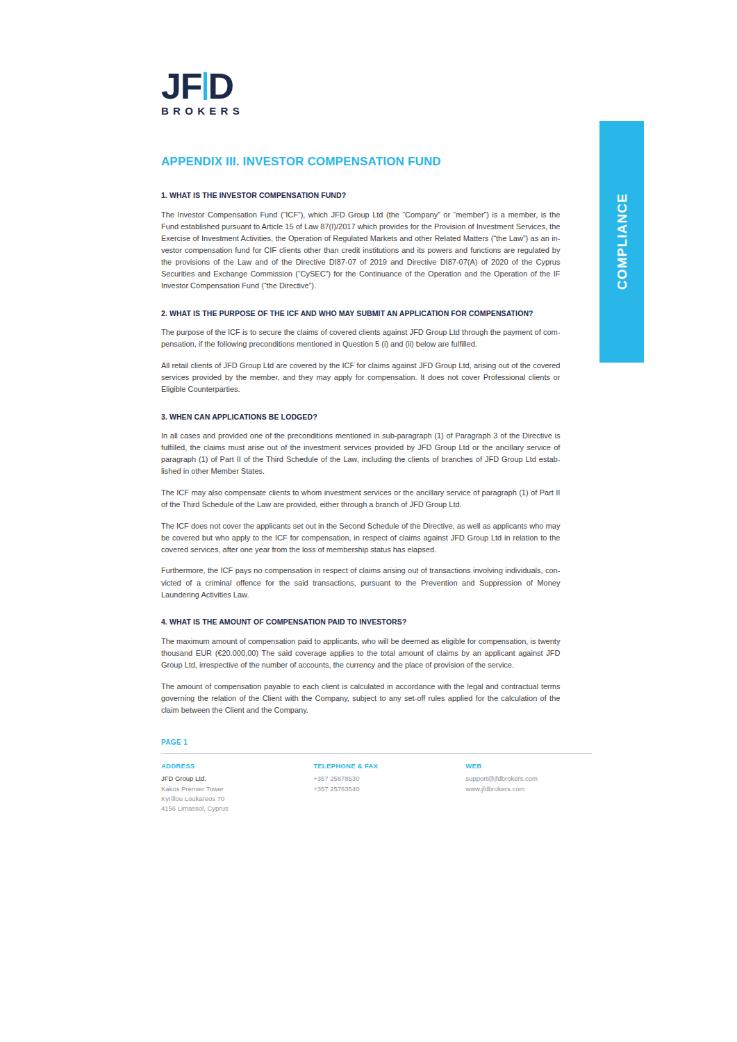COMPLIANCE
JF D
BROKERS
Appendix III. Investor Compensation Fund
1. What is the Investor Compensation Fund?
The Investor Compensation Fund (“ICF”), which JFD Group Ltd (the “Company” or “member”) is a member, is the Fund established pursuant to Article 15 of Law 87(I)/2017 which provides for the Provision of Investment Services, the Exercise of Investment Activities, the Operation of Regulated Markets and other Related Matters (“the Law”) as an investor compensation fund for CIF clients other than credit institutions and its powers and functions are regulated by the provisions of the Law and of the Directive DI87-07 of 2019 and Directive DI87-07(A) of 2020 of the Cyprus Securities and Exchange Commission (“CySEC”) for the Continuance of the Operation and the Operation of the IF Investor Compensation Fund (“the Directive”).
2. What is the purpose of the ICF and who may submit an application for compensation?
The purpose of the ICF is to secure the claims of covered clients against JFD Group Ltd through the payment of compensation, if the following preconditions mentioned in Question 5 (i) and (ii) below are fulfilled.
All retail clients of JFD Group Ltd are covered by the ICF for claims against JFD Group Ltd, arising out of the covered services provided by the member, and they may apply for compensation. It does not cover Professional clients or Eligible Counterparties.
3. When can applications be lodged?
In all cases and provided one of the preconditions mentioned in sub-paragraph (1) of Paragraph 3 of the Directive is fulfilled, the claims must arise out of the investment services provided by JFD Group Ltd or the ancillary service of paragraph (1) of Part II of the Third Schedule of the Law, including the clients of branches of JFD Group Ltd established in other Member States.
The ICF may also compensate clients to whom investment services or the ancillary service of paragraph (1) of Part II of the Third Schedule of the Law are provided, either through a branch of JFD Group Ltd.
The ICF does not cover the applicants set out in the Second Schedule of the Directive, as well as applicants who may be covered but who apply to the ICF for compensation, in respect of claims against JFD Group Ltd in relation to the covered services, after one year from the loss of membership status has elapsed.
Furthermore, the ICF pays no compensation in respect of claims arising out of transactions involving individuals, convicted of a criminal offence for the said transactions, pursuant to the Prevention and Suppression of Money Laundering Activities Law.
4. What is the amount of compensation paid to investors?
The maximum amount of compensation paid to applicants, who will be deemed as eligible for compensation, is twenty thousand EUR (€20.000,00) The said coverage applies to the total amount of claims by an applicant against JFD Group Ltd, irrespective of the number of accounts, the currency and the place of provision of the service.
The amount of compensation payable to each client is calculated in accordance with the legal and contractual terms governing the relation of the Client with the Company, subject to any set-off rules applied for the calculation of the claim between the Client and the Company.
PAGE 1
Address
JFD Group Ltd.
Kakos Premier Tower
Kyrillou Loukareos 70
4156 Limassol, Cyprus
Telephone & Fax
+357 25878530
+357 25763540
Web
support@jfdbrokers.com
www.jfdbrokers.com